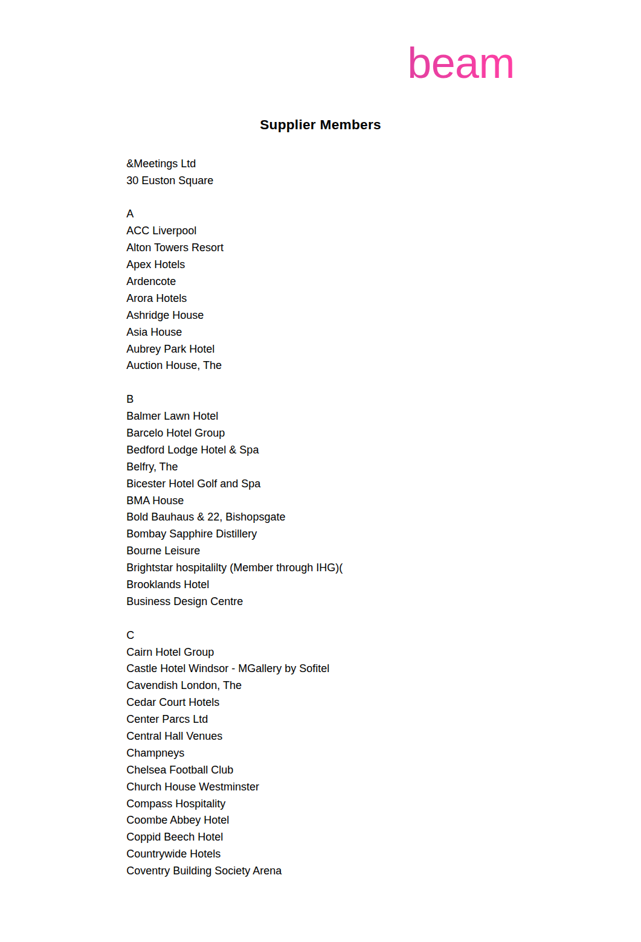beam
Supplier Members
&Meetings Ltd
30 Euston Square
A
ACC Liverpool
Alton Towers Resort
Apex Hotels
Ardencote
Arora Hotels
Ashridge House
Asia House
Aubrey Park Hotel
Auction House, The
B
Balmer Lawn Hotel
Barcelo Hotel Group
Bedford Lodge Hotel & Spa
Belfry, The
Bicester Hotel Golf and Spa
BMA House
Bold Bauhaus & 22, Bishopsgate
Bombay Sapphire Distillery
Bourne Leisure
Brightstar hospitalilty (Member through IHG)(
Brooklands Hotel
Business Design Centre
C
Cairn Hotel Group
Castle Hotel Windsor - MGallery by Sofitel
Cavendish London, The
Cedar Court Hotels
Center Parcs Ltd
Central Hall Venues
Champneys
Chelsea Football Club
Church House Westminster
Compass Hospitality
Coombe Abbey Hotel
Coppid Beech Hotel
Countrywide Hotels
Coventry Building Society Arena